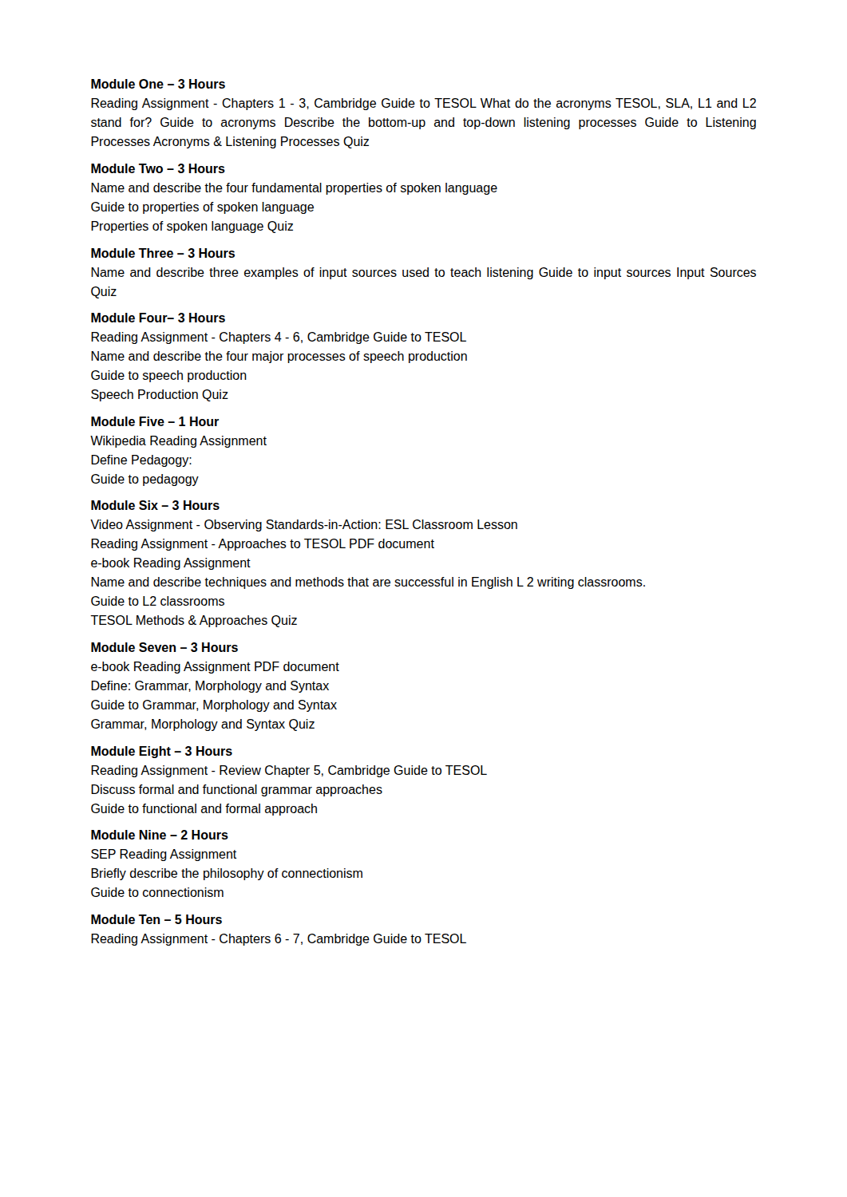Module One – 3 Hours
Reading Assignment - Chapters 1 - 3, Cambridge Guide to TESOL What do the acronyms TESOL, SLA, L1 and L2 stand for? Guide to acronyms Describe the bottom-up and top-down listening processes Guide to Listening Processes Acronyms & Listening Processes Quiz
Module Two – 3 Hours
Name and describe the four fundamental properties of spoken language
Guide to properties of spoken language
Properties of spoken language Quiz
Module Three – 3 Hours
Name and describe three examples of input sources used to teach listening Guide to input sources Input Sources Quiz
Module Four– 3 Hours
Reading Assignment - Chapters 4 - 6, Cambridge Guide to TESOL
Name and describe the four major processes of speech production
Guide to speech production
Speech Production Quiz
Module Five – 1 Hour
Wikipedia Reading Assignment
Define Pedagogy:
Guide to pedagogy
Module Six – 3 Hours
Video Assignment - Observing Standards-in-Action: ESL Classroom Lesson
Reading Assignment - Approaches to TESOL PDF document
e-book Reading Assignment
Name and describe techniques and methods that are successful in English L 2 writing classrooms.
Guide to L2 classrooms
TESOL Methods & Approaches Quiz
Module Seven – 3 Hours
e-book Reading Assignment PDF document
Define: Grammar, Morphology and Syntax
Guide to Grammar, Morphology and Syntax
Grammar, Morphology and Syntax Quiz
Module Eight – 3 Hours
Reading Assignment - Review Chapter 5, Cambridge Guide to TESOL
Discuss formal and functional grammar approaches
Guide to functional and formal approach
Module Nine – 2 Hours
SEP Reading Assignment
Briefly describe the philosophy of connectionism
Guide to connectionism
Module Ten – 5 Hours
Reading Assignment - Chapters 6 - 7, Cambridge Guide to TESOL